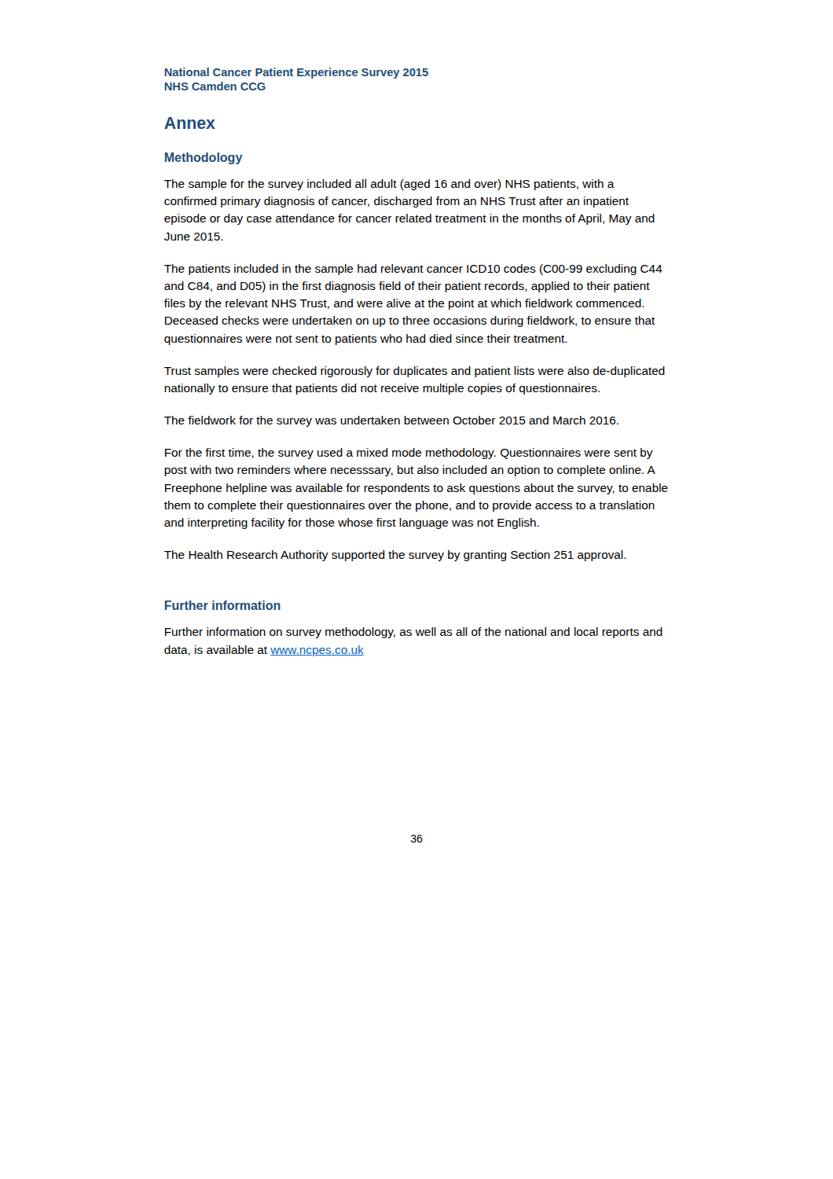National Cancer Patient Experience Survey 2015 NHS Camden CCG
Annex
Methodology
The sample for the survey included all adult (aged 16 and over) NHS patients, with a confirmed primary diagnosis of cancer, discharged from an NHS Trust after an inpatient episode or day case attendance for cancer related treatment in the months of April, May and June 2015.
The patients included in the sample had relevant cancer ICD10 codes (C00-99 excluding C44 and C84, and D05) in the first diagnosis field of their patient records, applied to their patient files by the relevant NHS Trust, and were alive at the point at which fieldwork commenced. Deceased checks were undertaken on up to three occasions during fieldwork, to ensure that questionnaires were not sent to patients who had died since their treatment.
Trust samples were checked rigorously for duplicates and patient lists were also de-duplicated nationally to ensure that patients did not receive multiple copies of questionnaires.
The fieldwork for the survey was undertaken between October 2015 and March 2016.
For the first time, the survey used a mixed mode methodology. Questionnaires were sent by post with two reminders where necesssary, but also included an option to complete online. A Freephone helpline was available for respondents to ask questions about the survey, to enable them to complete their questionnaires over the phone, and to provide access to a translation and interpreting facility for those whose first language was not English.
The Health Research Authority supported the survey by granting Section 251 approval.
Further information
Further information on survey methodology, as well as all of the national and local reports and data, is available at www.ncpes.co.uk
36